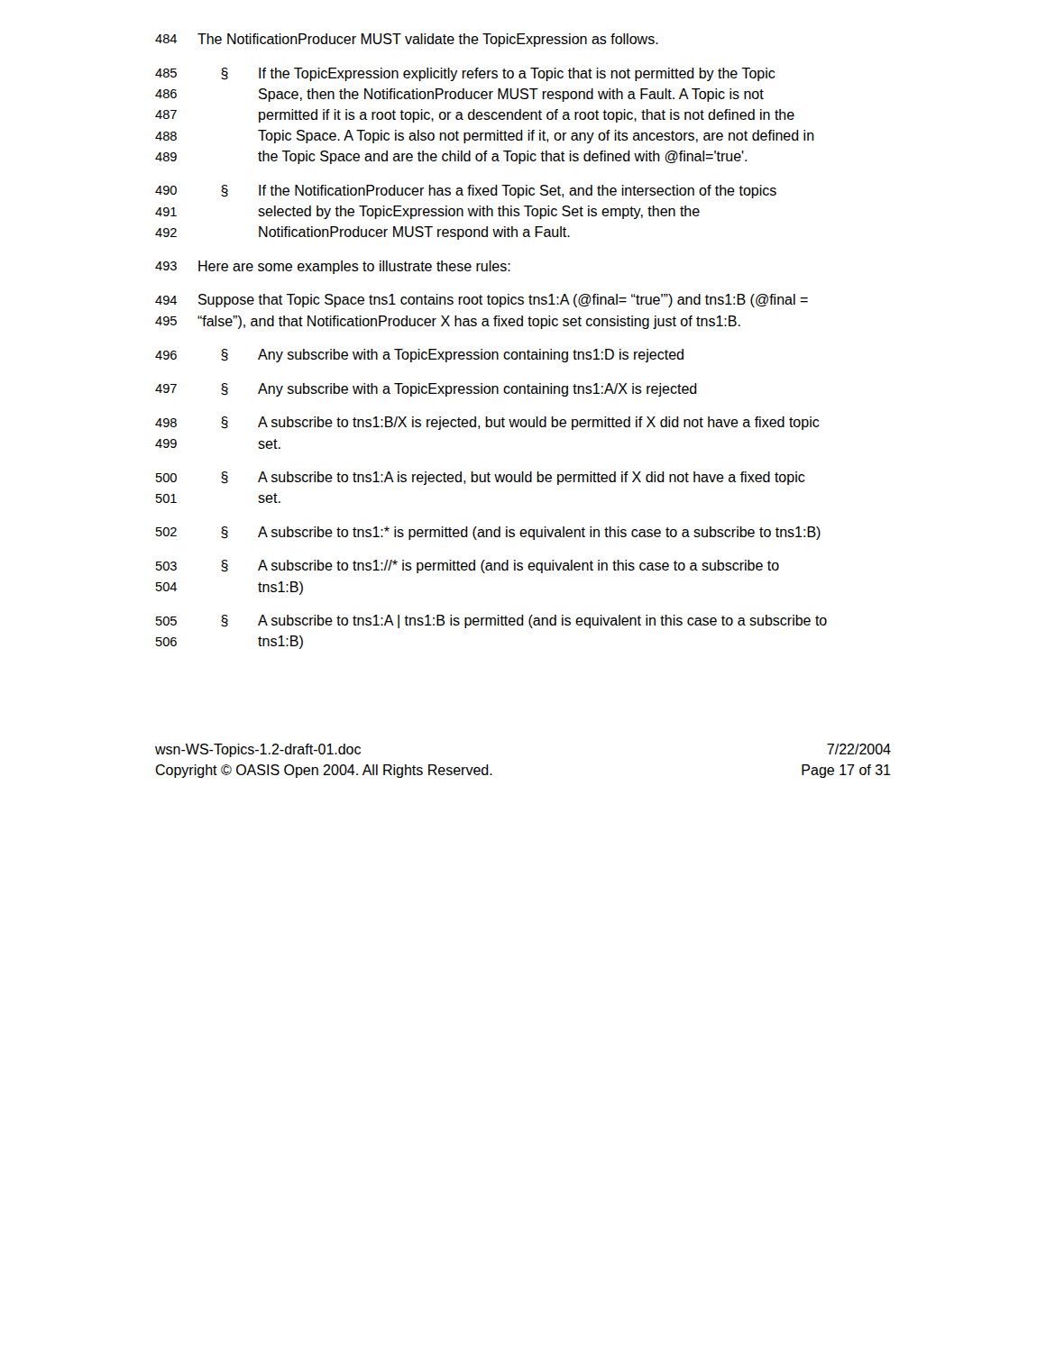484
The NotificationProducer MUST validate the TopicExpression as follows.
485
§
If the TopicExpression explicitly refers to a Topic that is not permitted by the Topic
486
Space, then the NotificationProducer MUST respond with a Fault. A Topic is not
487
permitted if it is a root topic, or a descendent of a root topic, that is not defined in the
488
Topic Space. A Topic is also not permitted if it, or any of its ancestors, are not defined in
489
the Topic Space and are the child of a Topic that is defined with @final='true'.
490
§
If the NotificationProducer has a fixed Topic Set, and the intersection of the topics
491
selected by the TopicExpression with this Topic Set is empty, then the
492
NotificationProducer MUST respond with a Fault.
493
Here are some examples to illustrate these rules:
494
Suppose that Topic Space tns1 contains root topics tns1:A (@final= “true'”) and tns1:B (@final =
495
“false”), and that NotificationProducer X has a fixed topic set consisting just of tns1:B.
496
§
Any subscribe with a TopicExpression containing tns1:D is rejected
497
§
Any subscribe with a TopicExpression containing tns1:A/X is rejected
498
§
A subscribe to tns1:B/X is rejected, but would be permitted if X did not have a fixed topic
499
set.
500
§
A subscribe to tns1:A is rejected, but would be permitted if X did not have a fixed topic
501
set.
502
§
A subscribe to tns1:* is permitted (and is equivalent in this case to a subscribe to tns1:B)
503
§
A subscribe to tns1://* is permitted (and is equivalent in this case to a subscribe to
504
tns1:B)
505
§
A subscribe to tns1:A | tns1:B is permitted (and is equivalent in this case to a subscribe to
506
tns1:B)
wsn-WS-Topics-1.2-draft-01.doc Copyright © OASIS Open 2004. All Rights Reserved.
7/22/2004 Page 17 of 31